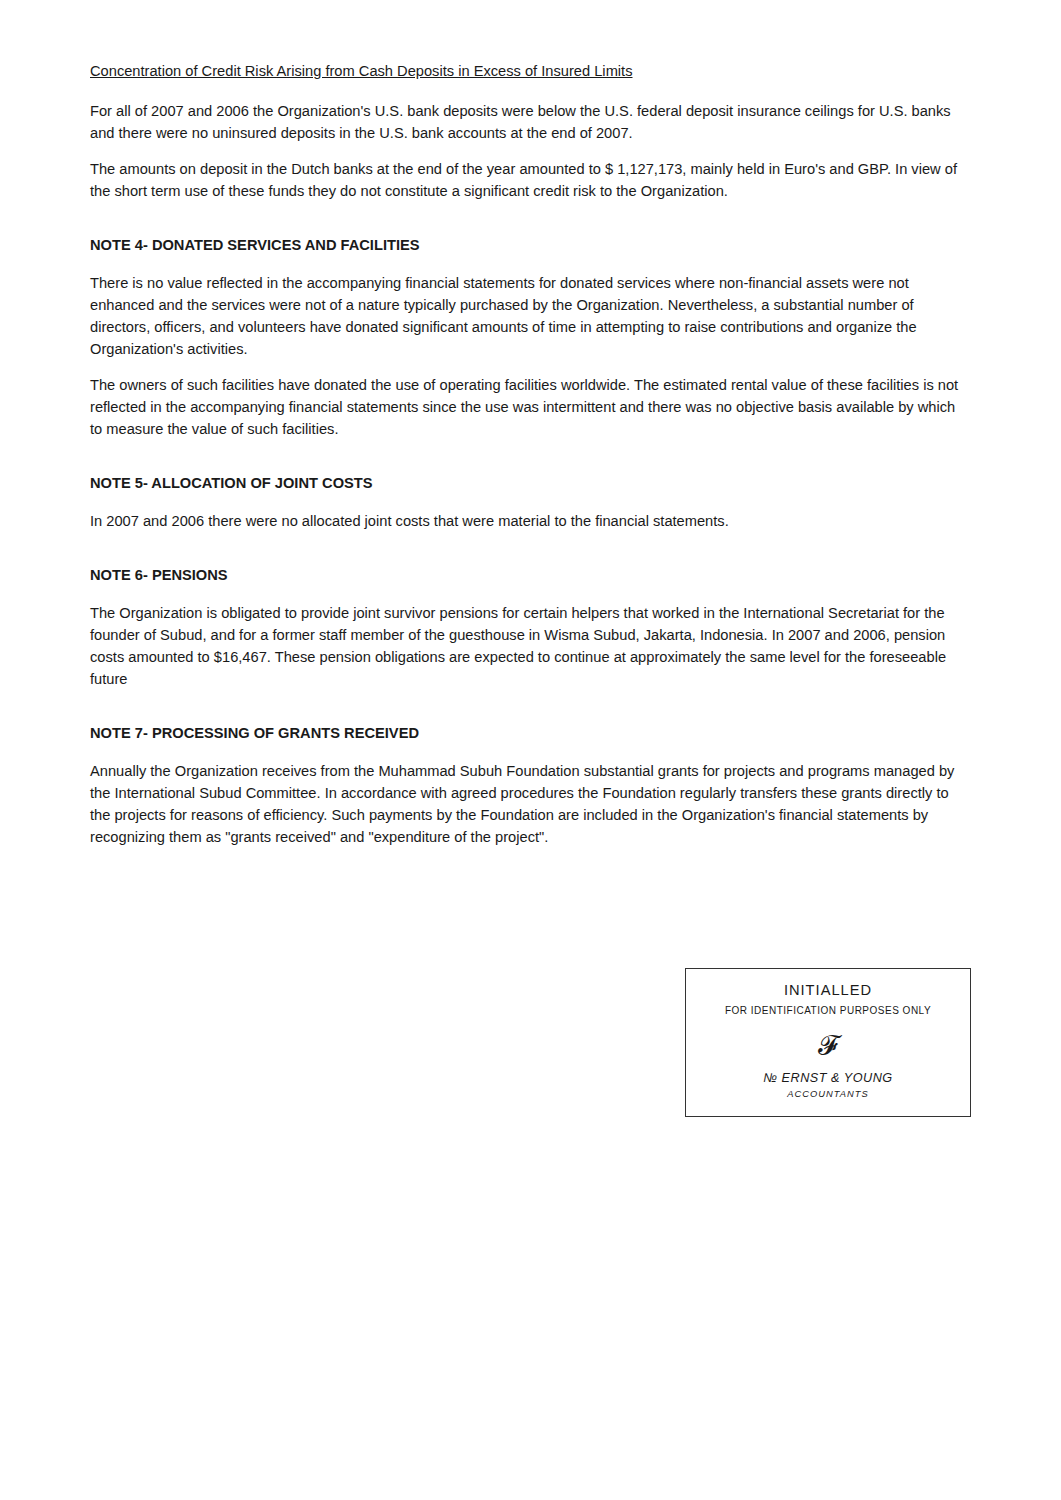Concentration of Credit Risk Arising from Cash Deposits in Excess of Insured Limits
For all of 2007 and 2006 the Organization's U.S. bank deposits were below the U.S. federal deposit insurance ceilings for U.S. banks and there were no uninsured deposits in the U.S. bank accounts at the end of 2007.
The amounts on deposit in the Dutch banks at the end of the year amounted to $ 1,127,173, mainly held in Euro's and GBP. In view of the short term use of these funds they do not constitute a significant credit risk to the Organization.
NOTE 4- DONATED SERVICES AND FACILITIES
There is no value reflected in the accompanying financial statements for donated services where non-financial assets were not enhanced and the services were not of a nature typically purchased by the Organization. Nevertheless, a substantial number of directors, officers, and volunteers have donated significant amounts of time in attempting to raise contributions and organize the Organization's activities.
The owners of such facilities have donated the use of operating facilities worldwide. The estimated rental value of these facilities is not reflected in the accompanying financial statements since the use was intermittent and there was no objective basis available by which to measure the value of such facilities.
NOTE 5- ALLOCATION OF JOINT COSTS
In 2007 and 2006 there were no allocated joint costs that were material to the financial statements.
NOTE 6- PENSIONS
The Organization is obligated to provide joint survivor pensions for certain helpers that worked in the International Secretariat for the founder of Subud, and for a former staff member of the guesthouse in Wisma Subud, Jakarta, Indonesia. In 2007 and 2006, pension costs amounted to $16,467. These pension obligations are expected to continue at approximately the same level for the foreseeable future
NOTE 7- PROCESSING OF GRANTS RECEIVED
Annually the Organization receives from the Muhammad Subuh Foundation substantial grants for projects and programs managed by the International Subud Committee. In accordance with agreed procedures the Foundation regularly transfers these grants directly to the projects for reasons of efficiency. Such payments by the Foundation are included in the Organization's financial statements by recognizing them as "grants received" and "expenditure of the project".
INITIALLED
FOR IDENTIFICATION PURPOSES ONLY
𝓕
№ ERNST & YOUNG
ACCOUNTANTS